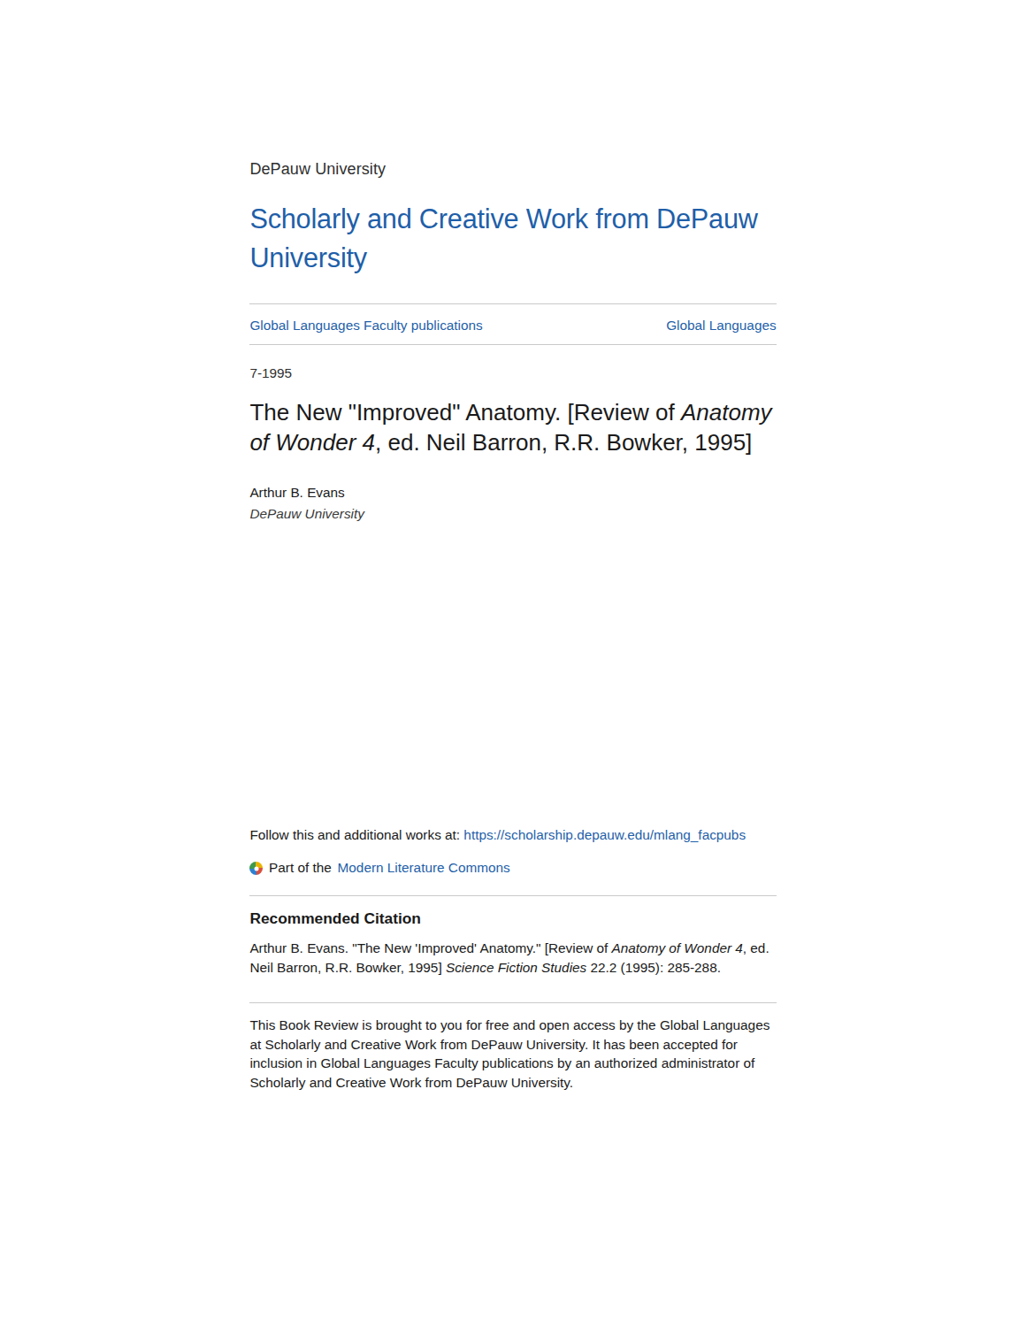DePauw University
Scholarly and Creative Work from DePauw University
Global Languages Faculty publications
Global Languages
7-1995
The New "Improved" Anatomy. [Review of Anatomy of Wonder 4, ed. Neil Barron, R.R. Bowker, 1995]
Arthur B. Evans DePauw University
Follow this and additional works at: https://scholarship.depauw.edu/mlang_facpubs
Part of the Modern Literature Commons
Recommended Citation
Arthur B. Evans. "The New 'Improved' Anatomy." [Review of Anatomy of Wonder 4, ed. Neil Barron, R.R. Bowker, 1995] Science Fiction Studies 22.2 (1995): 285-288.
This Book Review is brought to you for free and open access by the Global Languages at Scholarly and Creative Work from DePauw University. It has been accepted for inclusion in Global Languages Faculty publications by an authorized administrator of Scholarly and Creative Work from DePauw University.